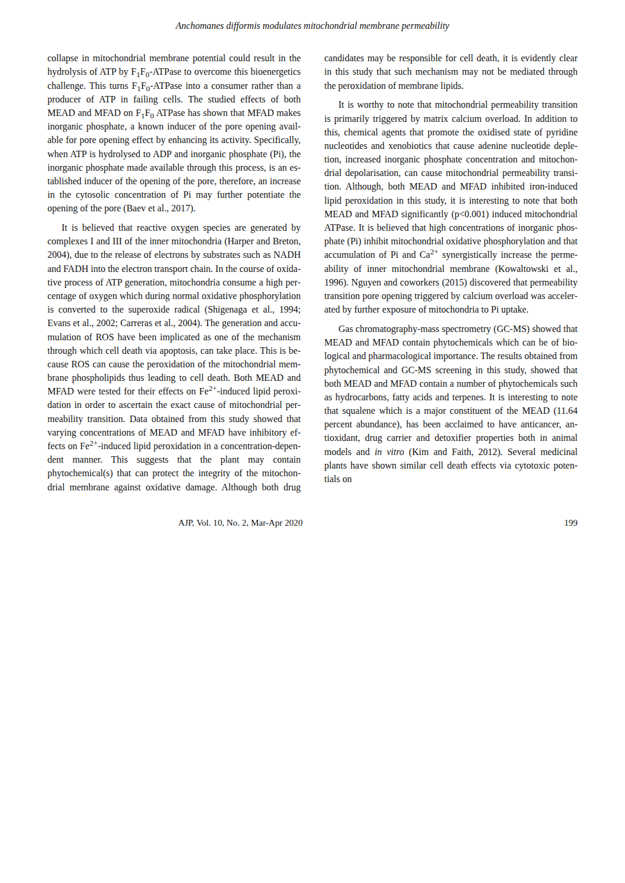Anchomanes difformis modulates mitochondrial membrane permeability
collapse in mitochondrial membrane potential could result in the hydrolysis of ATP by F1F0-ATPase to overcome this bioenergetics challenge. This turns F1F0-ATPase into a consumer rather than a producer of ATP in failing cells. The studied effects of both MEAD and MFAD on F1F0 ATPase has shown that MFAD makes inorganic phosphate, a known inducer of the pore opening available for pore opening effect by enhancing its activity. Specifically, when ATP is hydrolysed to ADP and inorganic phosphate (Pi), the inorganic phosphate made available through this process, is an established inducer of the opening of the pore, therefore, an increase in the cytosolic concentration of Pi may further potentiate the opening of the pore (Baev et al., 2017).
It is believed that reactive oxygen species are generated by complexes I and III of the inner mitochondria (Harper and Breton, 2004), due to the release of electrons by substrates such as NADH and FADH into the electron transport chain. In the course of oxidative process of ATP generation, mitochondria consume a high percentage of oxygen which during normal oxidative phosphorylation is converted to the superoxide radical (Shigenaga et al., 1994; Evans et al., 2002; Carreras et al., 2004). The generation and accumulation of ROS have been implicated as one of the mechanism through which cell death via apoptosis, can take place. This is because ROS can cause the peroxidation of the mitochondrial membrane phospholipids thus leading to cell death. Both MEAD and MFAD were tested for their effects on Fe2+-induced lipid peroxidation in order to ascertain the exact cause of mitochondrial permeability transition. Data obtained from this study showed that varying concentrations of MEAD and MFAD have inhibitory effects on Fe2+-induced lipid peroxidation in a concentration-dependent manner. This suggests that the plant may contain phytochemical(s) that can protect the integrity of the mitochondrial membrane against oxidative damage. Although both drug candidates may be responsible for cell death, it is evidently clear in this study that such mechanism may not be mediated through the peroxidation of membrane lipids.
It is worthy to note that mitochondrial permeability transition is primarily triggered by matrix calcium overload. In addition to this, chemical agents that promote the oxidised state of pyridine nucleotides and xenobiotics that cause adenine nucleotide depletion, increased inorganic phosphate concentration and mitochondrial depolarisation, can cause mitochondrial permeability transition. Although, both MEAD and MFAD inhibited iron-induced lipid peroxidation in this study, it is interesting to note that both MEAD and MFAD significantly (p<0.001) induced mitochondrial ATPase. It is believed that high concentrations of inorganic phosphate (Pi) inhibit mitochondrial oxidative phosphorylation and that accumulation of Pi and Ca2+ synergistically increase the permeability of inner mitochondrial membrane (Kowaltowski et al., 1996). Nguyen and coworkers (2015) discovered that permeability transition pore opening triggered by calcium overload was accelerated by further exposure of mitochondria to Pi uptake.
Gas chromatography-mass spectrometry (GC-MS) showed that MEAD and MFAD contain phytochemicals which can be of biological and pharmacological importance. The results obtained from phytochemical and GC-MS screening in this study, showed that both MEAD and MFAD contain a number of phytochemicals such as hydrocarbons, fatty acids and terpenes. It is interesting to note that squalene which is a major constituent of the MEAD (11.64 percent abundance), has been acclaimed to have anticancer, antioxidant, drug carrier and detoxifier properties both in animal models and in vitro (Kim and Faith, 2012). Several medicinal plants have shown similar cell death effects via cytotoxic potentials on
AJP, Vol. 10, No. 2, Mar-Apr 2020 199